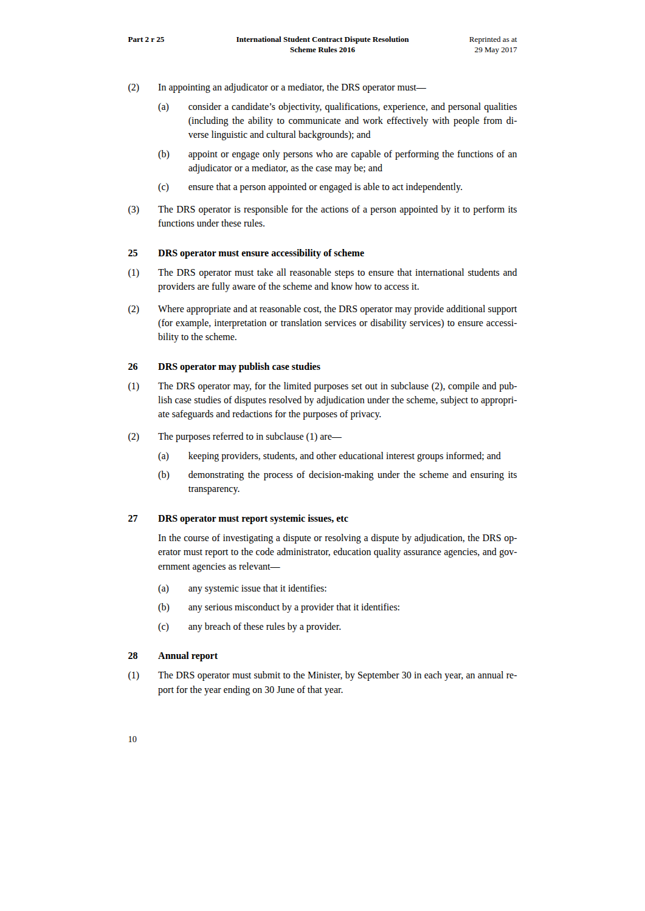Part 2 r 25
International Student Contract Dispute Resolution
Scheme Rules 2016
Reprinted as at
29 May 2017
(2)
In appointing an adjudicator or a mediator, the DRS operator must—
(a)
consider a candidate’s objectivity, qualifications, experience, and personal qualities (including the ability to communicate and work effectively with people from diverse linguistic and cultural backgrounds); and
(b)
appoint or engage only persons who are capable of performing the functions of an adjudicator or a mediator, as the case may be; and
(c)
ensure that a person appointed or engaged is able to act independently.
(3)
The DRS operator is responsible for the actions of a person appointed by it to perform its functions under these rules.
25
DRS operator must ensure accessibility of scheme
(1)
The DRS operator must take all reasonable steps to ensure that international students and providers are fully aware of the scheme and know how to access it.
(2)
Where appropriate and at reasonable cost, the DRS operator may provide additional support (for example, interpretation or translation services or disability services) to ensure accessibility to the scheme.
26
DRS operator may publish case studies
(1)
The DRS operator may, for the limited purposes set out in subclause (2), compile and publish case studies of disputes resolved by adjudication under the scheme, subject to appropriate safeguards and redactions for the purposes of privacy.
(2)
The purposes referred to in subclause (1) are—
(a)
keeping providers, students, and other educational interest groups informed; and
(b)
demonstrating the process of decision-making under the scheme and ensuring its transparency.
27
DRS operator must report systemic issues, etc
In the course of investigating a dispute or resolving a dispute by adjudication, the DRS operator must report to the code administrator, education quality assurance agencies, and government agencies as relevant—
(a)
any systemic issue that it identifies:
(b)
any serious misconduct by a provider that it identifies:
(c)
any breach of these rules by a provider.
28
Annual report
(1)
The DRS operator must submit to the Minister, by September 30 in each year, an annual report for the year ending on 30 June of that year.
10